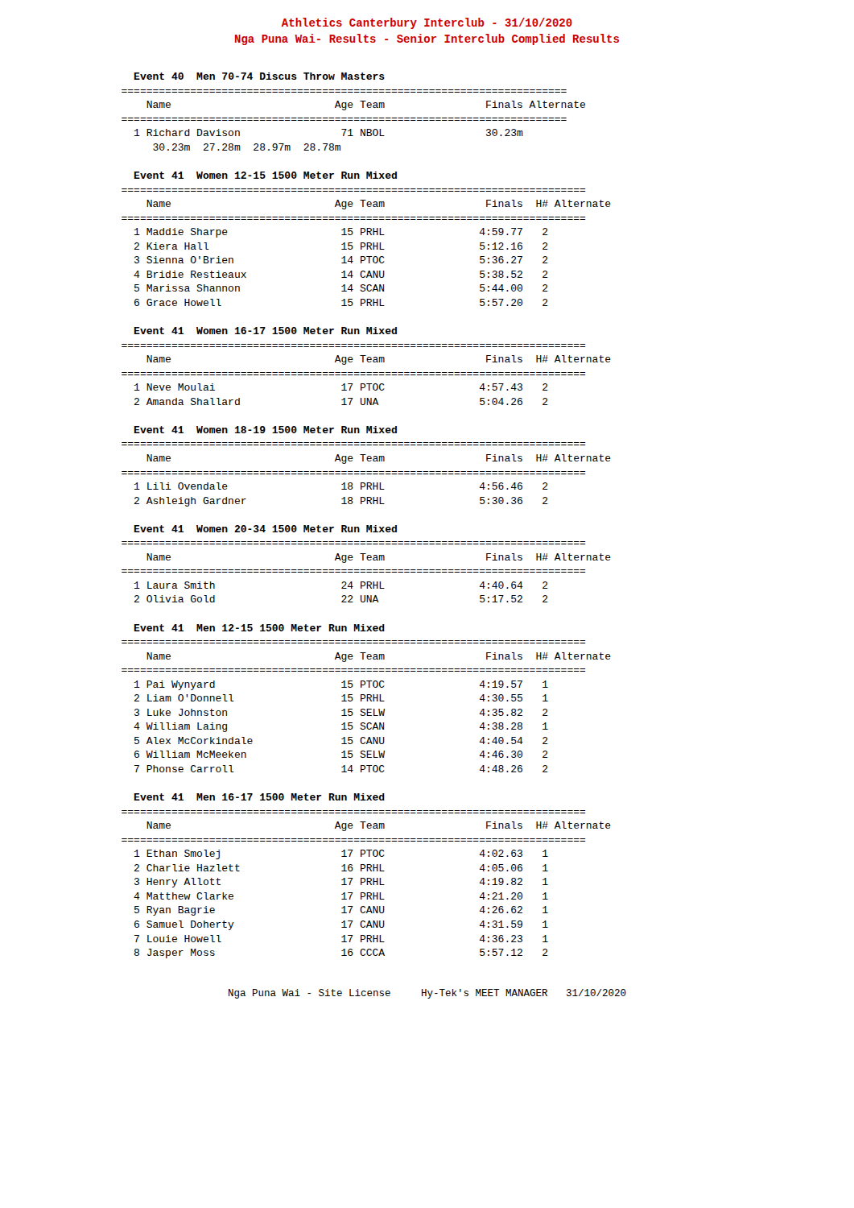Athletics Canterbury Interclub - 31/10/2020
Nga Puna Wai- Results - Senior Interclub Complied Results
  Event 40  Men 70-74 Discus Throw Masters
=======================================================================
    Name                          Age Team                Finals Alternate
=======================================================================
  1 Richard Davison                71 NBOL                30.23m
     30.23m  27.28m  28.97m  28.78m
  Event 41  Women 12-15 1500 Meter Run Mixed
==========================================================================
    Name                          Age Team                Finals  H# Alternate
==========================================================================
  1 Maddie Sharpe                  15 PRHL               4:59.77   2
  2 Kiera Hall                     15 PRHL               5:12.16   2
  3 Sienna O'Brien                 14 PTOC               5:36.27   2
  4 Bridie Restieaux               14 CANU               5:38.52   2
  5 Marissa Shannon                14 SCAN               5:44.00   2
  6 Grace Howell                   15 PRHL               5:57.20   2
  Event 41  Women 16-17 1500 Meter Run Mixed
==========================================================================
    Name                          Age Team                Finals  H# Alternate
==========================================================================
  1 Neve Moulai                    17 PTOC               4:57.43   2
  2 Amanda Shallard                17 UNA                5:04.26   2
  Event 41  Women 18-19 1500 Meter Run Mixed
==========================================================================
    Name                          Age Team                Finals  H# Alternate
==========================================================================
  1 Lili Ovendale                  18 PRHL               4:56.46   2
  2 Ashleigh Gardner               18 PRHL               5:30.36   2
  Event 41  Women 20-34 1500 Meter Run Mixed
==========================================================================
    Name                          Age Team                Finals  H# Alternate
==========================================================================
  1 Laura Smith                    24 PRHL               4:40.64   2
  2 Olivia Gold                    22 UNA                5:17.52   2
  Event 41  Men 12-15 1500 Meter Run Mixed
==========================================================================
    Name                          Age Team                Finals  H# Alternate
==========================================================================
  1 Pai Wynyard                    15 PTOC               4:19.57   1
  2 Liam O'Donnell                 15 PRHL               4:30.55   1
  3 Luke Johnston                  15 SELW               4:35.82   2
  4 William Laing                  15 SCAN               4:38.28   1
  5 Alex McCorkindale              15 CANU               4:40.54   2
  6 William McMeeken               15 SELW               4:46.30   2
  7 Phonse Carroll                 14 PTOC               4:48.26   2
  Event 41  Men 16-17 1500 Meter Run Mixed
==========================================================================
    Name                          Age Team                Finals  H# Alternate
==========================================================================
  1 Ethan Smolej                   17 PTOC               4:02.63   1
  2 Charlie Hazlett                16 PRHL               4:05.06   1
  3 Henry Allott                   17 PRHL               4:19.82   1
  4 Matthew Clarke                 17 PRHL               4:21.20   1
  5 Ryan Bagrie                    17 CANU               4:26.62   1
  6 Samuel Doherty                 17 CANU               4:31.59   1
  7 Louie Howell                   17 PRHL               4:36.23   1
  8 Jasper Moss                    16 CCCA               5:57.12   2
Nga Puna Wai - Site License Hy-Tek's MEET MANAGER 31/10/2020